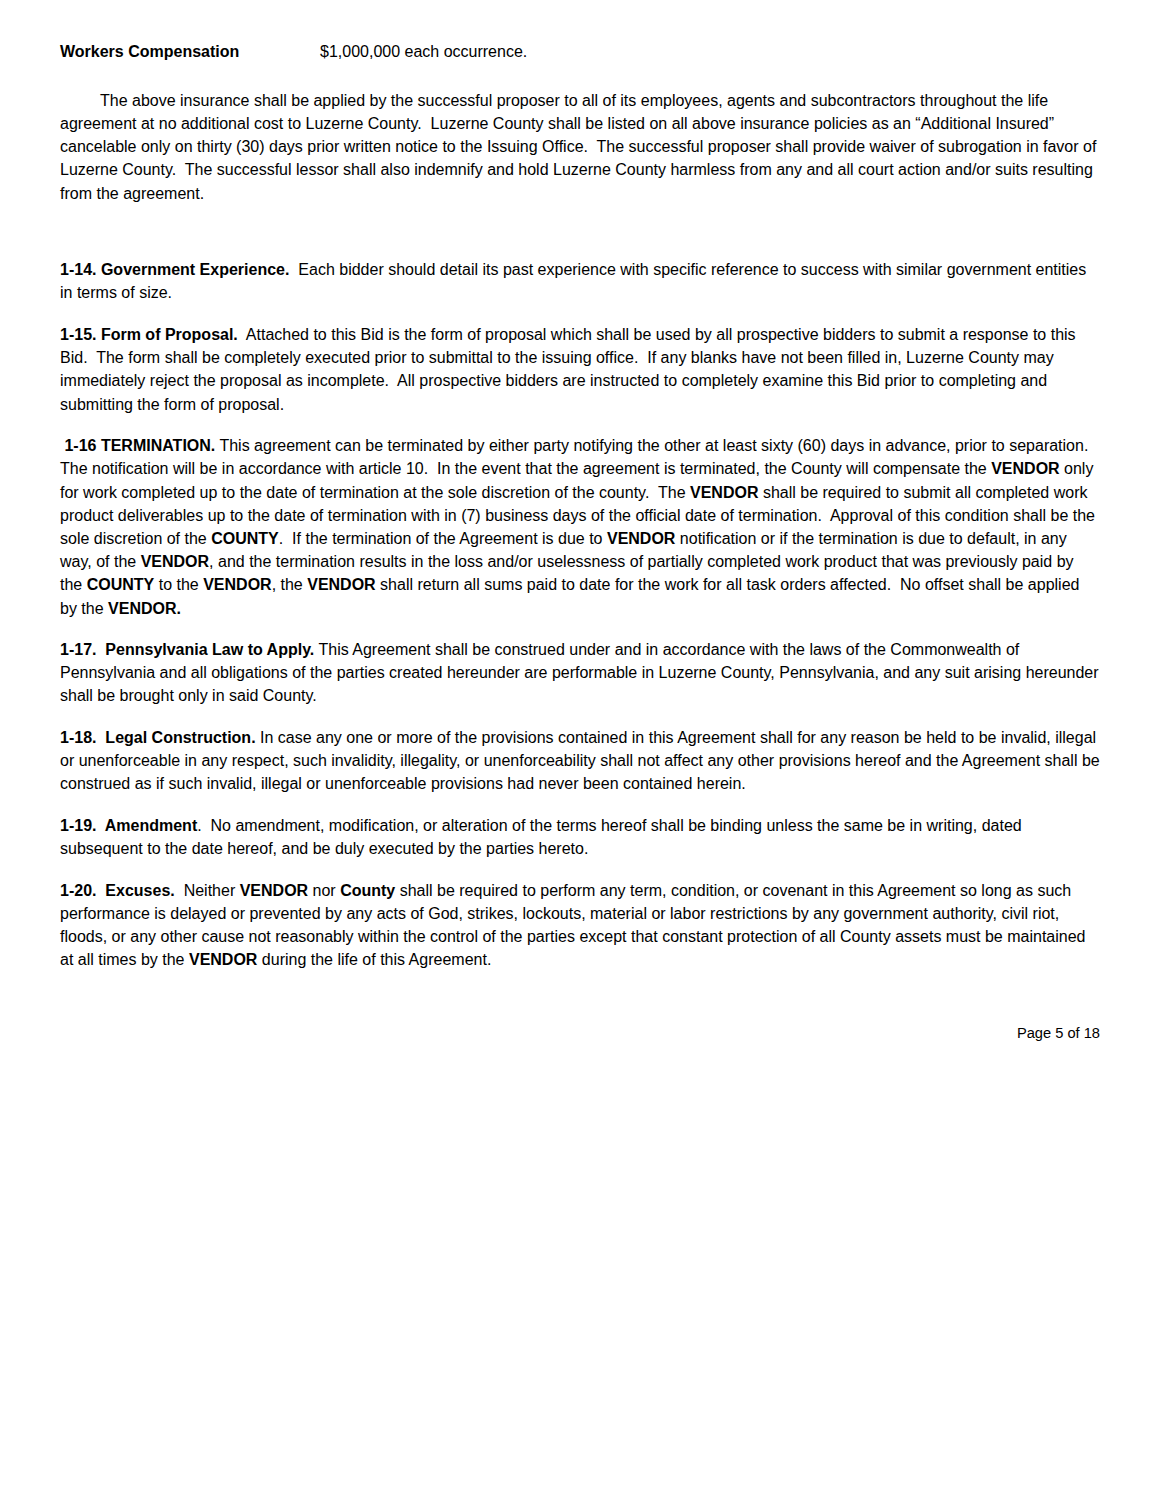Workers Compensation $1,000,000 each occurrence.
The above insurance shall be applied by the successful proposer to all of its employees, agents and subcontractors throughout the life agreement at no additional cost to Luzerne County. Luzerne County shall be listed on all above insurance policies as an “Additional Insured” cancelable only on thirty (30) days prior written notice to the Issuing Office. The successful proposer shall provide waiver of subrogation in favor of Luzerne County. The successful lessor shall also indemnify and hold Luzerne County harmless from any and all court action and/or suits resulting from the agreement.
1-14. Government Experience. Each bidder should detail its past experience with specific reference to success with similar government entities in terms of size.
1-15. Form of Proposal. Attached to this Bid is the form of proposal which shall be used by all prospective bidders to submit a response to this Bid. The form shall be completely executed prior to submittal to the issuing office. If any blanks have not been filled in, Luzerne County may immediately reject the proposal as incomplete. All prospective bidders are instructed to completely examine this Bid prior to completing and submitting the form of proposal.
1-16 TERMINATION. This agreement can be terminated by either party notifying the other at least sixty (60) days in advance, prior to separation. The notification will be in accordance with article 10. In the event that the agreement is terminated, the County will compensate the VENDOR only for work completed up to the date of termination at the sole discretion of the county. The VENDOR shall be required to submit all completed work product deliverables up to the date of termination with in (7) business days of the official date of termination. Approval of this condition shall be the sole discretion of the COUNTY. If the termination of the Agreement is due to VENDOR notification or if the termination is due to default, in any way, of the VENDOR, and the termination results in the loss and/or uselessness of partially completed work product that was previously paid by the COUNTY to the VENDOR, the VENDOR shall return all sums paid to date for the work for all task orders affected. No offset shall be applied by the VENDOR.
1-17. Pennsylvania Law to Apply. This Agreement shall be construed under and in accordance with the laws of the Commonwealth of Pennsylvania and all obligations of the parties created hereunder are performable in Luzerne County, Pennsylvania, and any suit arising hereunder shall be brought only in said County.
1-18. Legal Construction. In case any one or more of the provisions contained in this Agreement shall for any reason be held to be invalid, illegal or unenforceable in any respect, such invalidity, illegality, or unenforceability shall not affect any other provisions hereof and the Agreement shall be construed as if such invalid, illegal or unenforceable provisions had never been contained herein.
1-19. Amendment. No amendment, modification, or alteration of the terms hereof shall be binding unless the same be in writing, dated subsequent to the date hereof, and be duly executed by the parties hereto.
1-20. Excuses. Neither VENDOR nor County shall be required to perform any term, condition, or covenant in this Agreement so long as such performance is delayed or prevented by any acts of God, strikes, lockouts, material or labor restrictions by any government authority, civil riot, floods, or any other cause not reasonably within the control of the parties except that constant protection of all County assets must be maintained at all times by the VENDOR during the life of this Agreement.
Page 5 of 18